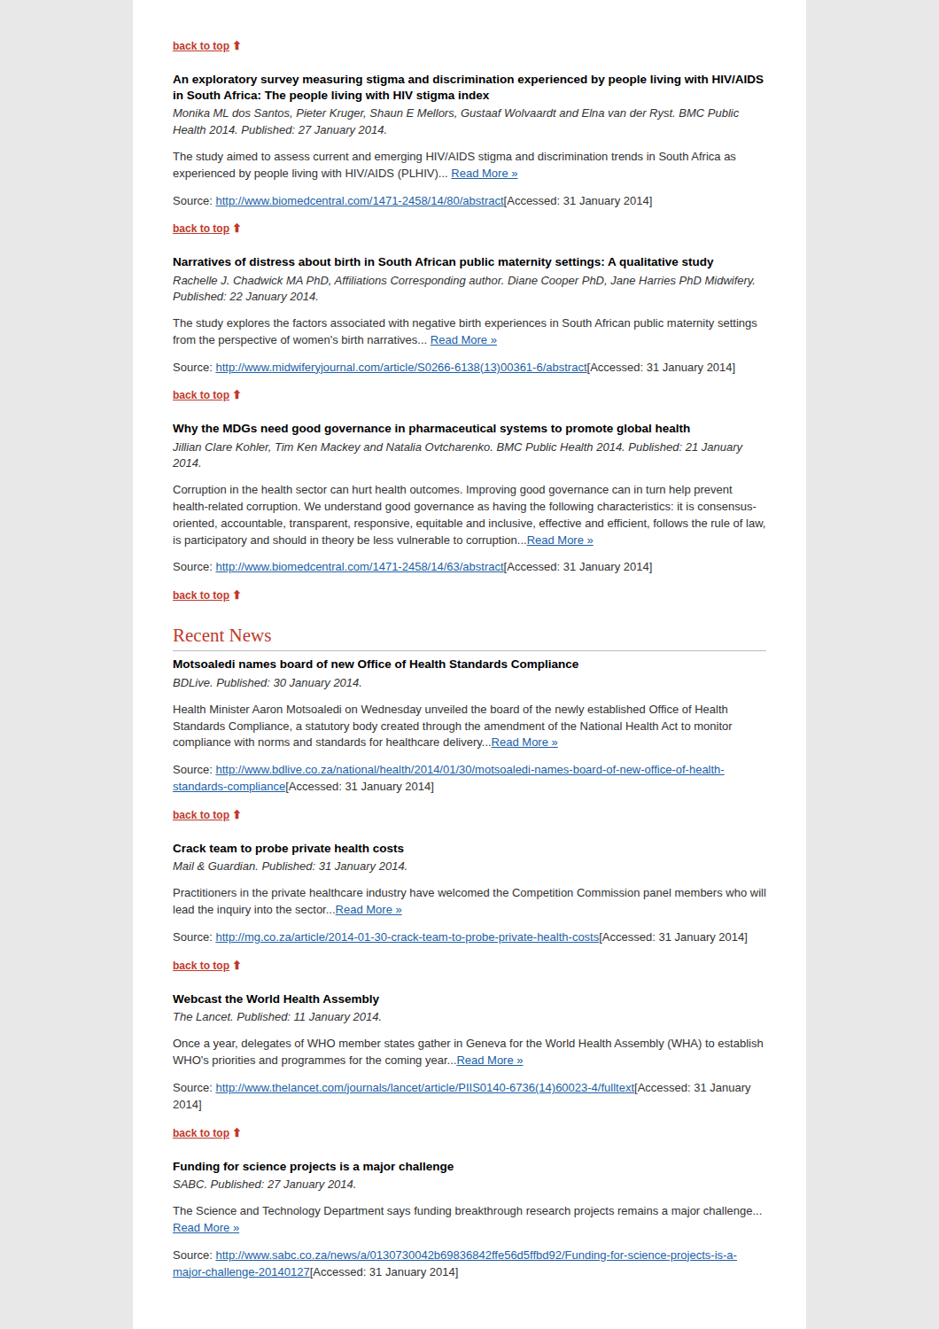back to top ⬆
An exploratory survey measuring stigma and discrimination experienced by people living with HIV/AIDS in South Africa: The people living with HIV stigma index
Monika ML dos Santos, Pieter Kruger, Shaun E Mellors, Gustaaf Wolvaardt and Elna van der Ryst. BMC Public Health 2014. Published: 27 January 2014.
The study aimed to assess current and emerging HIV/AIDS stigma and discrimination trends in South Africa as experienced by people living with HIV/AIDS (PLHIV)... Read More »
Source: http://www.biomedcentral.com/1471-2458/14/80/abstract[Accessed: 31 January 2014]
back to top ⬆
Narratives of distress about birth in South African public maternity settings: A qualitative study
Rachelle J. Chadwick MA PhD, Affiliations Corresponding author. Diane Cooper PhD, Jane Harries PhD Midwifery. Published: 22 January 2014.
The study explores the factors associated with negative birth experiences in South African public maternity settings from the perspective of women's birth narratives... Read More »
Source: http://www.midwiferyjournal.com/article/S0266-6138(13)00361-6/abstract[Accessed: 31 January 2014]
back to top ⬆
Why the MDGs need good governance in pharmaceutical systems to promote global health
Jillian Clare Kohler, Tim Ken Mackey and Natalia Ovtcharenko. BMC Public Health 2014. Published: 21 January 2014.
Corruption in the health sector can hurt health outcomes. Improving good governance can in turn help prevent health-related corruption. We understand good governance as having the following characteristics: it is consensus-oriented, accountable, transparent, responsive, equitable and inclusive, effective and efficient, follows the rule of law, is participatory and should in theory be less vulnerable to corruption...Read More »
Source: http://www.biomedcentral.com/1471-2458/14/63/abstract[Accessed: 31 January 2014]
back to top ⬆
Recent News
Motsoaledi names board of new Office of Health Standards Compliance
BDLive. Published: 30 January 2014.
Health Minister Aaron Motsoaledi on Wednesday unveiled the board of the newly established Office of Health Standards Compliance, a statutory body created through the amendment of the National Health Act to monitor compliance with norms and standards for healthcare delivery...Read More »
Source: http://www.bdlive.co.za/national/health/2014/01/30/motsoaledi-names-board-of-new-office-of-health-standards-compliance[Accessed: 31 January 2014]
back to top ⬆
Crack team to probe private health costs
Mail & Guardian. Published: 31 January 2014.
Practitioners in the private healthcare industry have welcomed the Competition Commission panel members who will lead the inquiry into the sector...Read More »
Source: http://mg.co.za/article/2014-01-30-crack-team-to-probe-private-health-costs[Accessed: 31 January 2014]
back to top ⬆
Webcast the World Health Assembly
The Lancet. Published: 11 January 2014.
Once a year, delegates of WHO member states gather in Geneva for the World Health Assembly (WHA) to establish WHO's priorities and programmes for the coming year...Read More »
Source: http://www.thelancet.com/journals/lancet/article/PIIS0140-6736(14)60023-4/fulltext[Accessed: 31 January 2014]
back to top ⬆
Funding for science projects is a major challenge
SABC. Published: 27 January 2014.
The Science and Technology Department says funding breakthrough research projects remains a major challenge... Read More »
Source: http://www.sabc.co.za/news/a/0130730042b69836842ffe56d5ffbd92/Funding-for-science-projects-is-a-major-challenge-20140127[Accessed: 31 January 2014]